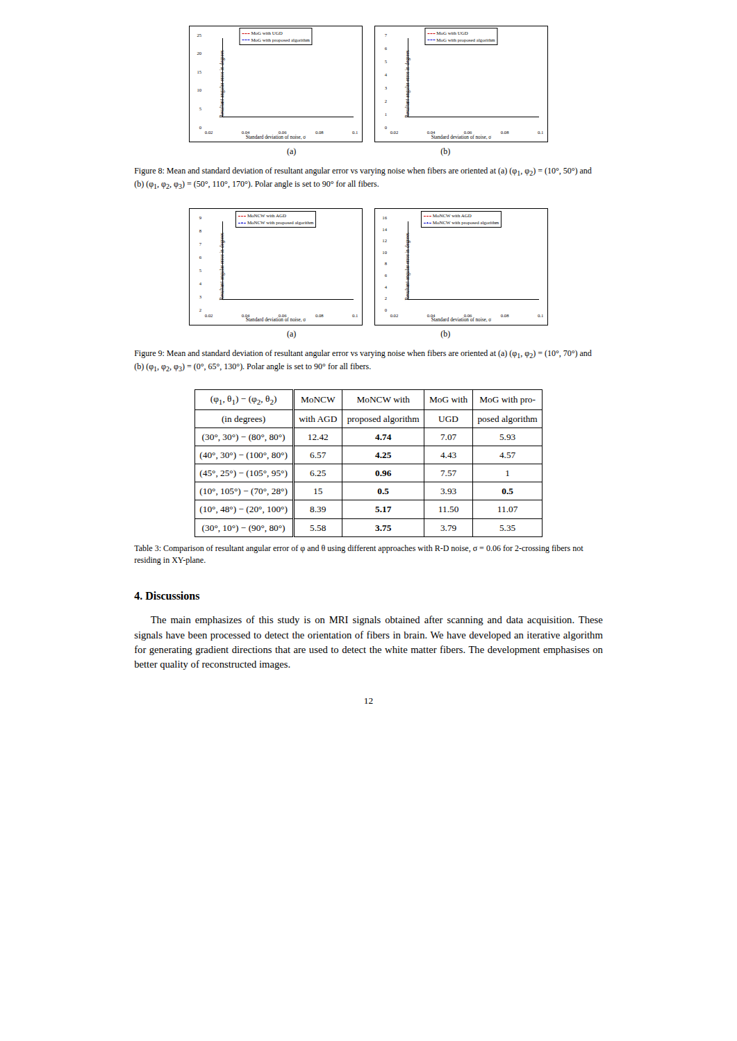MoG with UGD
MoG with proposed algorithm
Resultant angular error in degrees
2520151050
0.020.040.060.080.1
Standard deviation of noise, σ
MoG with UGD
MoG with proposed algorithm
Resultant angular error in degrees
76543210
0.020.040.060.080.1
Standard deviation of noise, σ
(a)
(b)
Figure 8: Mean and standard deviation of resultant angular error vs varying noise when fibers are oriented at (a) (φ1, φ2) = (10°, 50°) and (b) (φ1, φ2, φ3) = (50°, 110°, 170°). Polar angle is set to 90° for all fibers.
MoNCW with AGD
MoNCW with proposed algorithm
Resultant angular error in degrees
98765432
0.020.040.060.080.1
Standard deviation of noise, σ
MoNCW with AGD
MoNCW with proposed algorithm
Resultant angular error in degrees
1614121086420
0.020.040.060.080.1
Standard deviation of noise, σ
(a)
(b)
Figure 9: Mean and standard deviation of resultant angular error vs varying noise when fibers are oriented at (a) (φ1, φ2) = (10°, 70°) and (b) (φ1, φ2, φ3) = (0°, 65°, 130°). Polar angle is set to 90° for all fibers.
| (φ 1 , θ 1 ) − (φ 2 , θ 2 ) | MoNCW | MoNCW with | MoG with | MoG with pro- |
| --- | --- | --- | --- | --- |
| (in degrees) | with AGD | proposed algorithm | UGD | posed algorithm |
| (30°, 30°) − (80°, 80°) | 12.42 | 4.74 | 7.07 | 5.93 |
| (40°, 30°) − (100°, 80°) | 6.57 | 4.25 | 4.43 | 4.57 |
| (45°, 25°) − (105°, 95°) | 6.25 | 0.96 | 7.57 | 1 |
| (10°, 105°) − (70°, 28°) | 15 | 0.5 | 3.93 | 0.5 |
| (10°, 48°) − (20°, 100°) | 8.39 | 5.17 | 11.50 | 11.07 |
| (30°, 10°) − (90°, 80°) | 5.58 | 3.75 | 3.79 | 5.35 |
Table 3: Comparison of resultant angular error of φ and θ using different approaches with R-D noise, σ = 0.06 for 2-crossing fibers not residing in XY-plane.
4. Discussions
The main emphasizes of this study is on MRI signals obtained after scanning and data acquisition. These signals have been processed to detect the orientation of fibers in brain. We have developed an iterative algorithm for generating gradient directions that are used to detect the white matter fibers. The development emphasises on better quality of reconstructed images.
12